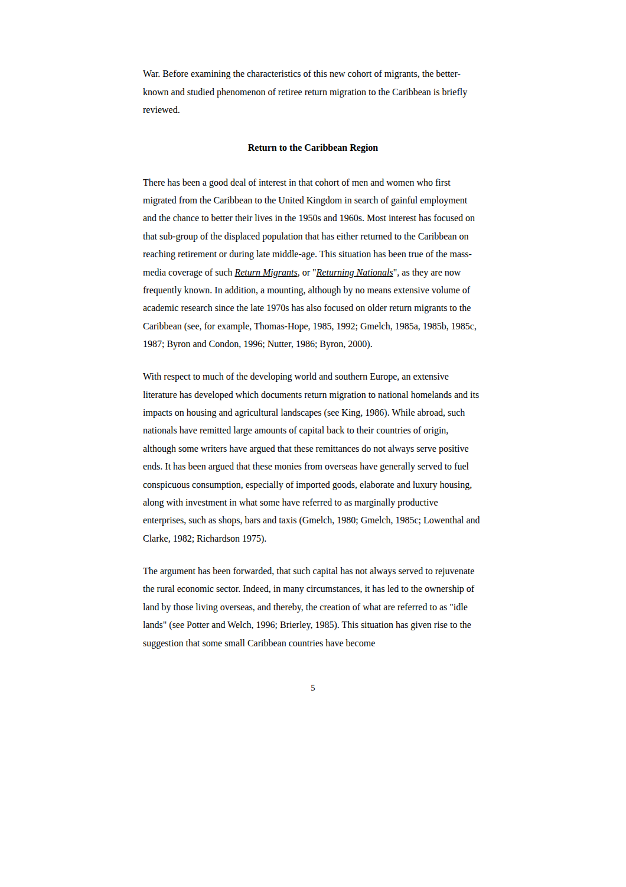War. Before examining the characteristics of this new cohort of migrants, the better-known and studied phenomenon of retiree return migration to the Caribbean is briefly reviewed.
Return to the Caribbean Region
There has been a good deal of interest in that cohort of men and women who first migrated from the Caribbean to the United Kingdom in search of gainful employment and the chance to better their lives in the 1950s and 1960s. Most interest has focused on that sub-group of the displaced population that has either returned to the Caribbean on reaching retirement or during late middle-age. This situation has been true of the mass-media coverage of such Return Migrants, or "Returning Nationals", as they are now frequently known. In addition, a mounting, although by no means extensive volume of academic research since the late 1970s has also focused on older return migrants to the Caribbean (see, for example, Thomas-Hope, 1985, 1992; Gmelch, 1985a, 1985b, 1985c, 1987; Byron and Condon, 1996; Nutter, 1986; Byron, 2000).
With respect to much of the developing world and southern Europe, an extensive literature has developed which documents return migration to national homelands and its impacts on housing and agricultural landscapes (see King, 1986). While abroad, such nationals have remitted large amounts of capital back to their countries of origin, although some writers have argued that these remittances do not always serve positive ends. It has been argued that these monies from overseas have generally served to fuel conspicuous consumption, especially of imported goods, elaborate and luxury housing, along with investment in what some have referred to as marginally productive enterprises, such as shops, bars and taxis (Gmelch, 1980; Gmelch, 1985c; Lowenthal and Clarke, 1982; Richardson 1975).
The argument has been forwarded, that such capital has not always served to rejuvenate the rural economic sector. Indeed, in many circumstances, it has led to the ownership of land by those living overseas, and thereby, the creation of what are referred to as "idle lands" (see Potter and Welch, 1996; Brierley, 1985). This situation has given rise to the suggestion that some small Caribbean countries have become
5